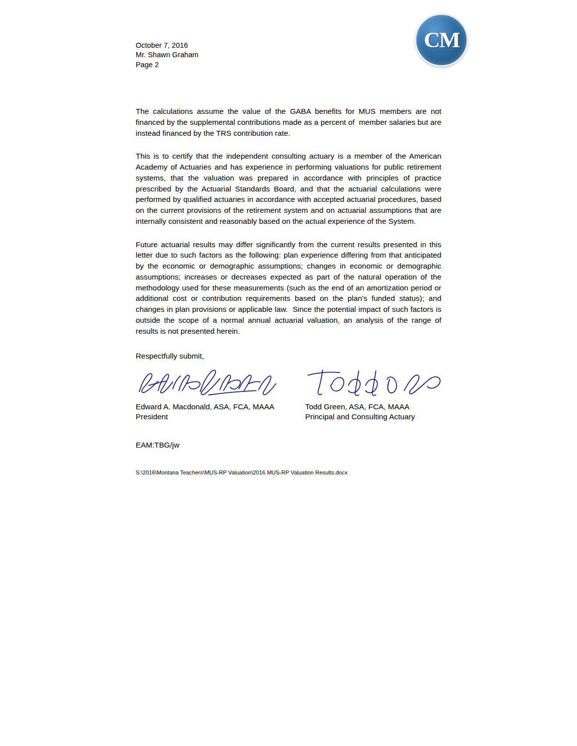CM
October 7, 2016
Mr. Shawn Graham
Page 2
The calculations assume the value of the GABA benefits for MUS members are not financed by the supplemental contributions made as a percent of member salaries but are instead financed by the TRS contribution rate.
This is to certify that the independent consulting actuary is a member of the American Academy of Actuaries and has experience in performing valuations for public retirement systems, that the valuation was prepared in accordance with principles of practice prescribed by the Actuarial Standards Board, and that the actuarial calculations were performed by qualified actuaries in accordance with accepted actuarial procedures, based on the current provisions of the retirement system and on actuarial assumptions that are internally consistent and reasonably based on the actual experience of the System.
Future actuarial results may differ significantly from the current results presented in this letter due to such factors as the following: plan experience differing from that anticipated by the economic or demographic assumptions; changes in economic or demographic assumptions; increases or decreases expected as part of the natural operation of the methodology used for these measurements (such as the end of an amortization period or additional cost or contribution requirements based on the plan's funded status); and changes in plan provisions or applicable law. Since the potential impact of such factors is outside the scope of a normal annual actuarial valuation, an analysis of the range of results is not presented herein.
Respectfully submit,
Edward A. Macdonald, ASA, FCA, MAAA
President
Todd Green, ASA, FCA, MAAA
Principal and Consulting Actuary
EAM:TBG/jw
S:\2016\Montana Teachers\MUS-RP Valuation\2016 MUS-RP Valuation Results.docx